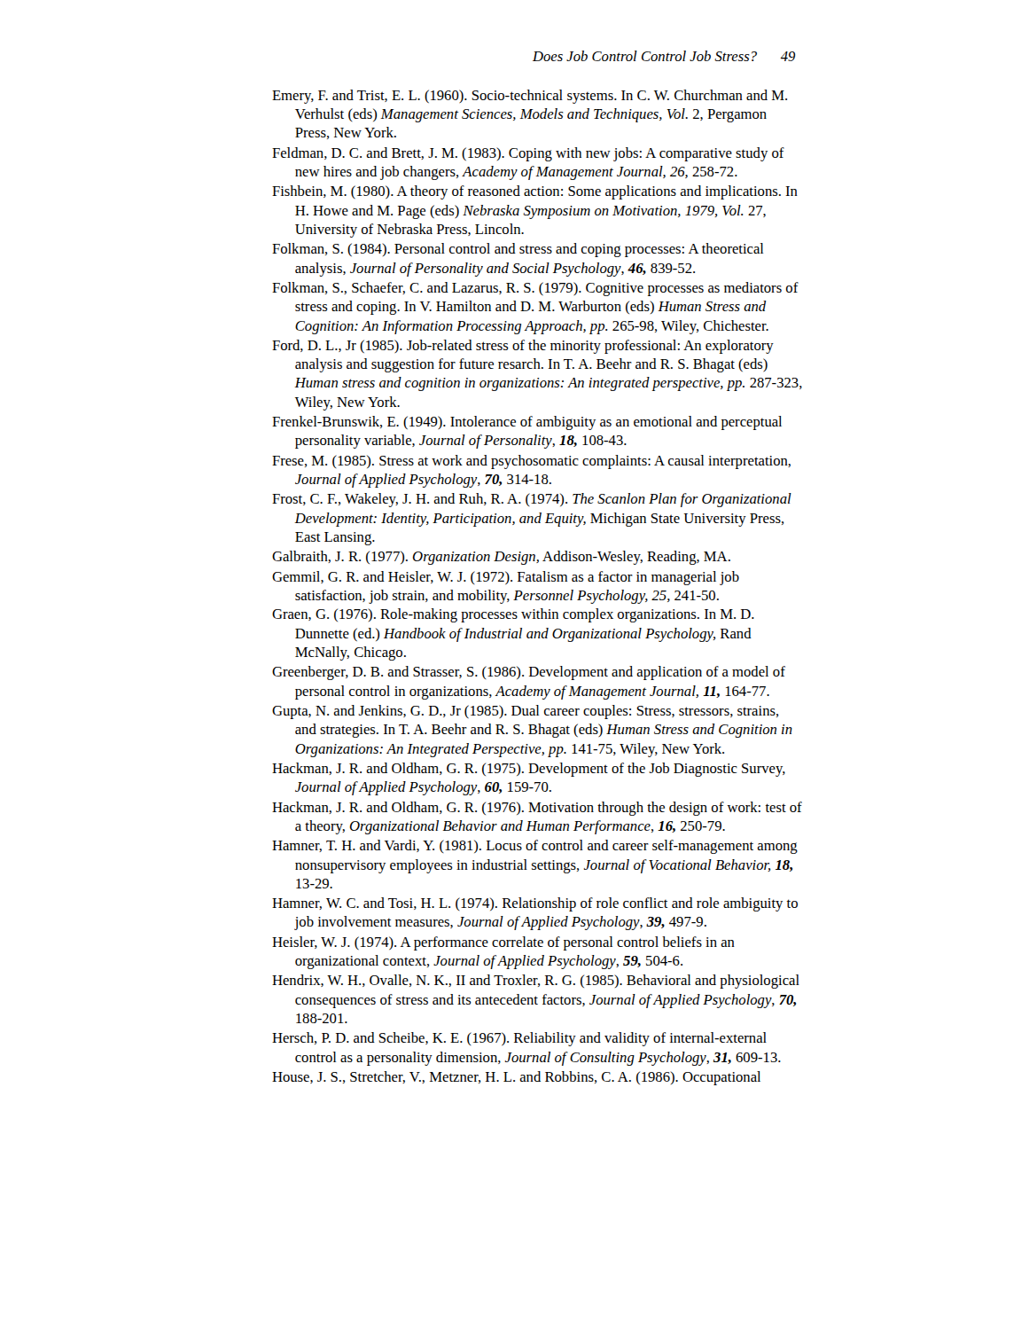Does Job Control Control Job Stress? 49
Emery, F. and Trist, E. L. (1960). Socio-technical systems. In C. W. Churchman and M. Verhulst (eds) Management Sciences, Models and Techniques, Vol. 2, Pergamon Press, New York.
Feldman, D. C. and Brett, J. M. (1983). Coping with new jobs: A comparative study of new hires and job changers, Academy of Management Journal, 26, 258-72.
Fishbein, M. (1980). A theory of reasoned action: Some applications and implications. In H. Howe and M. Page (eds) Nebraska Symposium on Motivation, 1979, Vol. 27, University of Nebraska Press, Lincoln.
Folkman, S. (1984). Personal control and stress and coping processes: A theoretical analysis, Journal of Personality and Social Psychology, 46, 839-52.
Folkman, S., Schaefer, C. and Lazarus, R. S. (1979). Cognitive processes as mediators of stress and coping. In V. Hamilton and D. M. Warburton (eds) Human Stress and Cognition: An Information Processing Approach, pp. 265-98, Wiley, Chichester.
Ford, D. L., Jr (1985). Job-related stress of the minority professional: An exploratory analysis and suggestion for future resarch. In T. A. Beehr and R. S. Bhagat (eds) Human stress and cognition in organizations: An integrated perspective, pp. 287-323, Wiley, New York.
Frenkel-Brunswik, E. (1949). Intolerance of ambiguity as an emotional and perceptual personality variable, Journal of Personality, 18, 108-43.
Frese, M. (1985). Stress at work and psychosomatic complaints: A causal interpretation, Journal of Applied Psychology, 70, 314-18.
Frost, C. F., Wakeley, J. H. and Ruh, R. A. (1974). The Scanlon Plan for Organizational Development: Identity, Participation, and Equity, Michigan State University Press, East Lansing.
Galbraith, J. R. (1977). Organization Design, Addison-Wesley, Reading, MA.
Gemmil, G. R. and Heisler, W. J. (1972). Fatalism as a factor in managerial job satisfaction, job strain, and mobility, Personnel Psychology, 25, 241-50.
Graen, G. (1976). Role-making processes within complex organizations. In M. D. Dunnette (ed.) Handbook of Industrial and Organizational Psychology, Rand McNally, Chicago.
Greenberger, D. B. and Strasser, S. (1986). Development and application of a model of personal control in organizations, Academy of Management Journal, 11, 164-77.
Gupta, N. and Jenkins, G. D., Jr (1985). Dual career couples: Stress, stressors, strains, and strategies. In T. A. Beehr and R. S. Bhagat (eds) Human Stress and Cognition in Organizations: An Integrated Perspective, pp. 141-75, Wiley, New York.
Hackman, J. R. and Oldham, G. R. (1975). Development of the Job Diagnostic Survey, Journal of Applied Psychology, 60, 159-70.
Hackman, J. R. and Oldham, G. R. (1976). Motivation through the design of work: test of a theory, Organizational Behavior and Human Performance, 16, 250-79.
Hamner, T. H. and Vardi, Y. (1981). Locus of control and career self-management among nonsupervisory employees in industrial settings, Journal of Vocational Behavior, 18, 13-29.
Hamner, W. C. and Tosi, H. L. (1974). Relationship of role conflict and role ambiguity to job involvement measures, Journal of Applied Psychology, 39, 497-9.
Heisler, W. J. (1974). A performance correlate of personal control beliefs in an organizational context, Journal of Applied Psychology, 59, 504-6.
Hendrix, W. H., Ovalle, N. K., II and Troxler, R. G. (1985). Behavioral and physiological consequences of stress and its antecedent factors, Journal of Applied Psychology, 70, 188-201.
Hersch, P. D. and Scheibe, K. E. (1967). Reliability and validity of internal-external control as a personality dimension, Journal of Consulting Psychology, 31, 609-13.
House, J. S., Stretcher, V., Metzner, H. L. and Robbins, C. A. (1986). Occupational